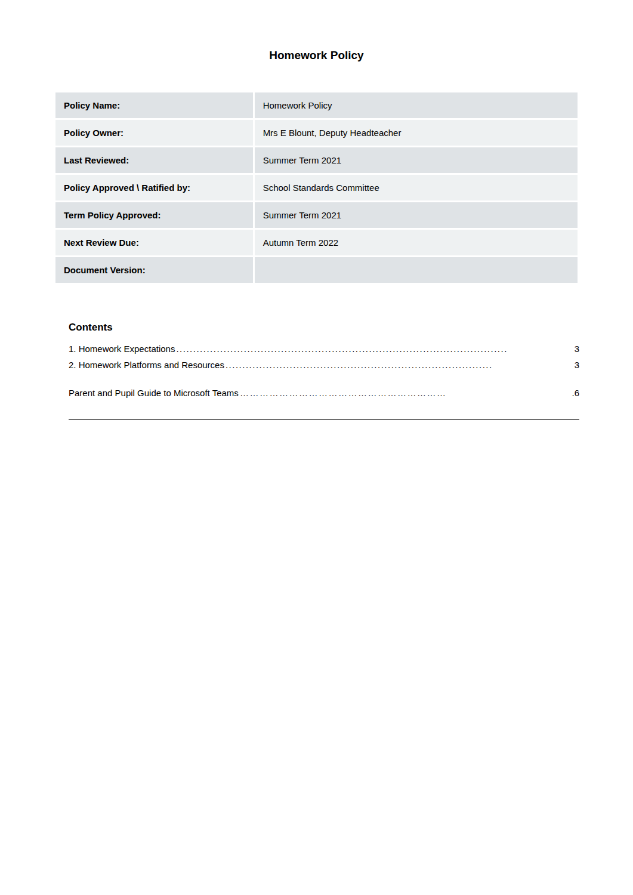Homework Policy
| Policy Name: | Homework Policy |
| Policy Owner: | Mrs E Blount, Deputy Headteacher |
| Last Reviewed: | Summer Term 2021 |
| Policy Approved \ Ratified by: | School Standards Committee |
| Term Policy Approved: | Summer Term 2021 |
| Next Review Due: | Autumn Term 2022 |
| Document Version: | |
Contents
1. Homework Expectations .................................................................................................. 3
2. Homework Platforms and Resources ............................................................................... 3
Parent and Pupil Guide to Microsoft Teams ……………………………………………………… .6